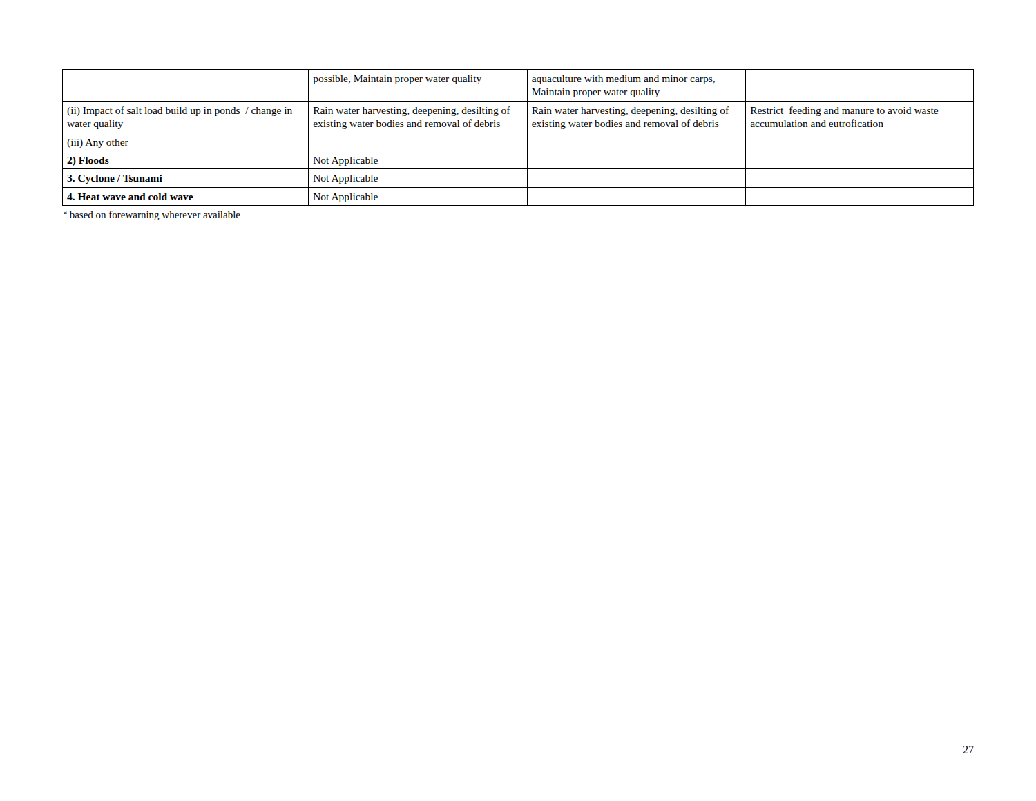| | possible, Maintain proper water quality | aquaculture with medium and minor carps, Maintain proper water quality | |
| (ii) Impact of salt load build up in ponds / change in water quality | Rain water harvesting, deepening, desilting of existing water bodies and removal of debris | Rain water harvesting, deepening, desilting of existing water bodies and removal of debris | Restrict feeding and manure to avoid waste accumulation and eutrofication |
| (iii) Any other | | | |
| 2) Floods | Not Applicable | | |
| 3. Cyclone / Tsunami | Not Applicable | | |
| 4. Heat wave and cold wave | Not Applicable | | |
a based on forewarning wherever available
27